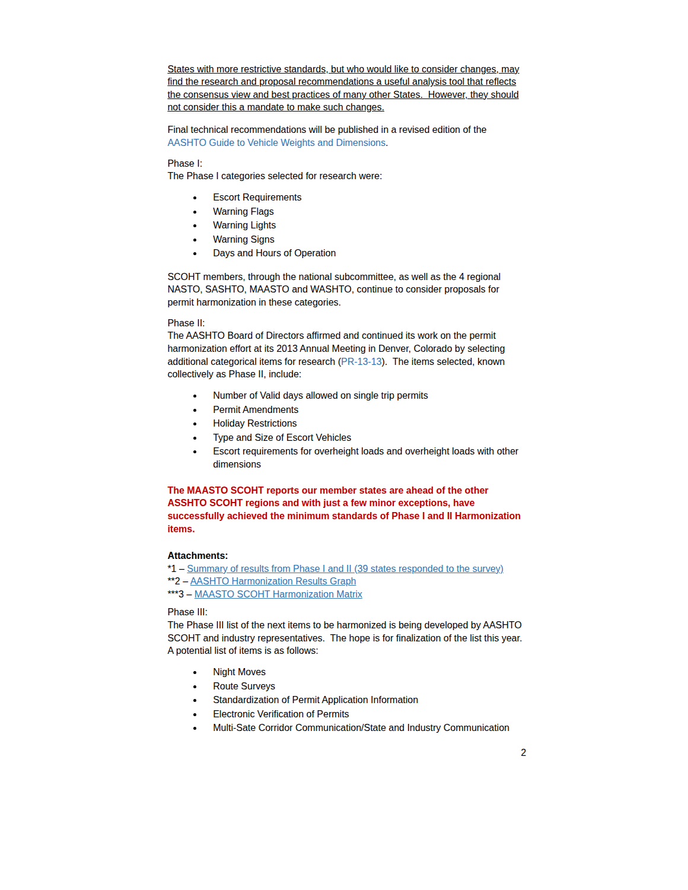States with more restrictive standards, but who would like to consider changes, may find the research and proposal recommendations a useful analysis tool that reflects the consensus view and best practices of many other States. However, they should not consider this a mandate to make such changes.
Final technical recommendations will be published in a revised edition of the AASHTO Guide to Vehicle Weights and Dimensions.
Phase I:
The Phase I categories selected for research were:
Escort Requirements
Warning Flags
Warning Lights
Warning Signs
Days and Hours of Operation
SCOHT members, through the national subcommittee, as well as the 4 regional NASTO, SASHTO, MAASTO and WASHTO, continue to consider proposals for permit harmonization in these categories.
Phase II:
The AASHTO Board of Directors affirmed and continued its work on the permit harmonization effort at its 2013 Annual Meeting in Denver, Colorado by selecting additional categorical items for research (PR-13-13). The items selected, known collectively as Phase II, include:
Number of Valid days allowed on single trip permits
Permit Amendments
Holiday Restrictions
Type and Size of Escort Vehicles
Escort requirements for overheight loads and overheight loads with other dimensions
The MAASTO SCOHT reports our member states are ahead of the other ASSHTO SCOHT regions and with just a few minor exceptions, have successfully achieved the minimum standards of Phase I and II Harmonization items.
Attachments:
*1 – Summary of results from Phase I and II (39 states responded to the survey)
**2 – AASHTO Harmonization Results Graph
***3 – MAASTO SCOHT Harmonization Matrix
Phase III:
The Phase III list of the next items to be harmonized is being developed by AASHTO SCOHT and industry representatives. The hope is for finalization of the list this year. A potential list of items is as follows:
Night Moves
Route Surveys
Standardization of Permit Application Information
Electronic Verification of Permits
Multi-Sate Corridor Communication/State and Industry Communication
2